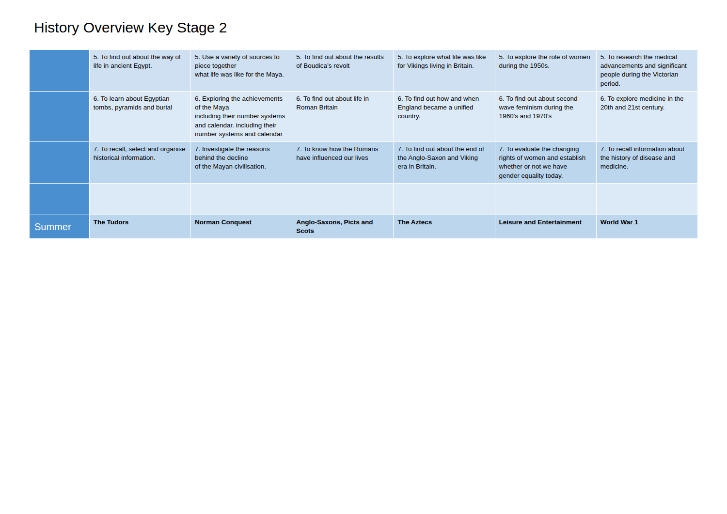History Overview Key Stage 2
| | 5. To find out about the way of life in ancient Egypt. | 5. Use a variety of sources to piece together what life was like for the Maya. | 5. To find out about the results of Boudica’s revolt | 5. To explore what life was like for Vikings living in Britain. | 5. To explore the role of women during the 1950s. | 5. To research the medical advancements and significant people during the Victorian period. |
| | 6. To learn about Egyptian tombs, pyramids and burial | 6. Exploring the achievements of the Maya including their number systems and calendar. including their number systems and calendar | 6. To find out about life in Roman Britain | 6. To find out how and when England became a unified country. | 6. To find out about second wave feminism during the 1960's and 1970's | 6. To explore medicine in the 20th and 21st century. |
| | 7. To recall, select and organise historical information. | 7. Investigate the reasons behind the decline of the Mayan civilisation. | 7. To know how the Romans have influenced our lives | 7. To find out about the end of the Anglo-Saxon and Viking era in Britain. | 7. To evaluate the changing rights of women and establish whether or not we have gender equality today. | 7. To recall information about the history of disease and medicine. |
| Summer | The Tudors | Norman Conquest | Anglo-Saxons, Picts and Scots | The Aztecs | Leisure and Entertainment | World War 1 |